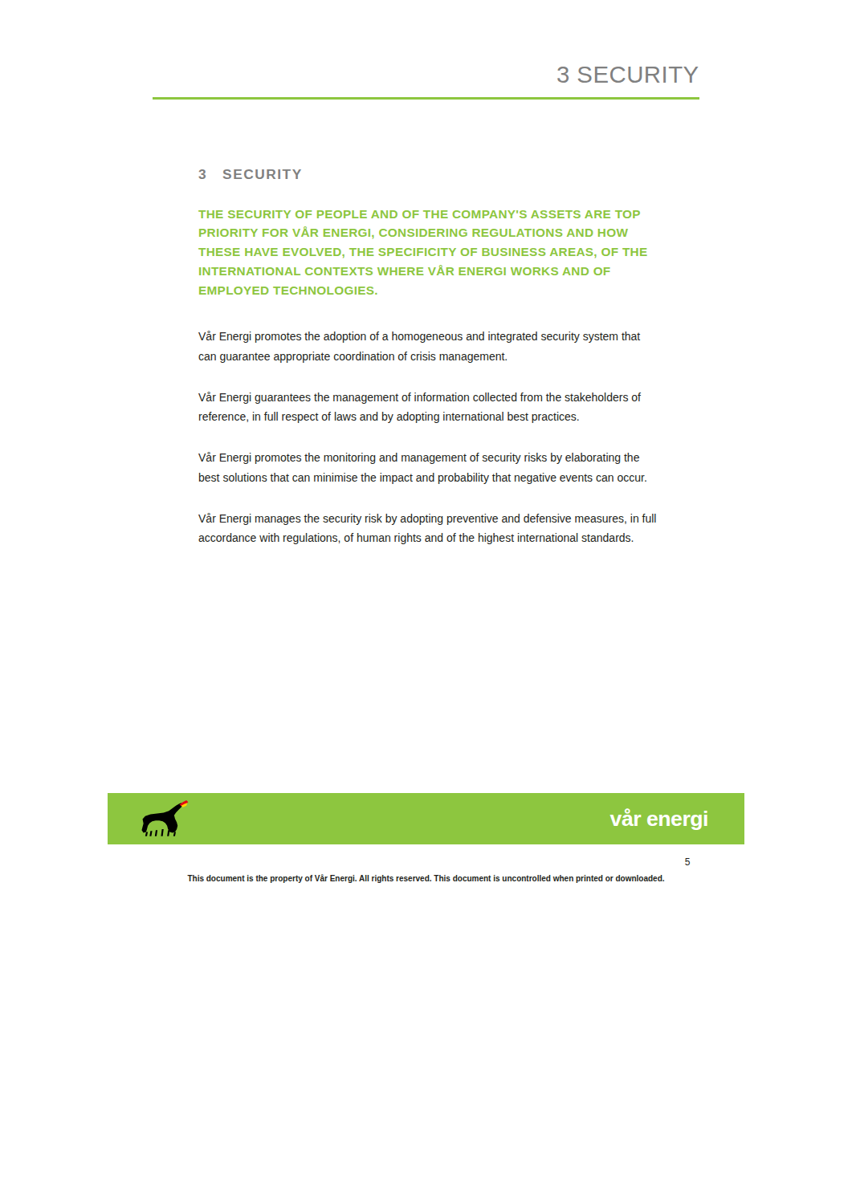3 SECURITY
3 SECURITY
THE SECURITY OF PEOPLE AND OF THE COMPANY'S ASSETS ARE TOP PRIORITY FOR VÅR ENERGI, CONSIDERING REGULATIONS AND HOW THESE HAVE EVOLVED, THE SPECIFICITY OF BUSINESS AREAS, OF THE INTERNATIONAL CONTEXTS WHERE VÅR ENERGI WORKS AND OF EMPLOYED TECHNOLOGIES.
Vår Energi promotes the adoption of a homogeneous and integrated security system that can guarantee appropriate coordination of crisis management.
Vår Energi guarantees the management of information collected from the stakeholders of reference, in full respect of laws and by adopting international best practices.
Vår Energi promotes the monitoring and management of security risks by elaborating the best solutions that can minimise the impact and probability that negative events can occur.
Vår Energi manages the security risk by adopting preventive and defensive measures, in full accordance with regulations, of human rights and of the highest international standards.
vår energi
5
This document is the property of Vår Energi. All rights reserved. This document is uncontrolled when printed or downloaded.